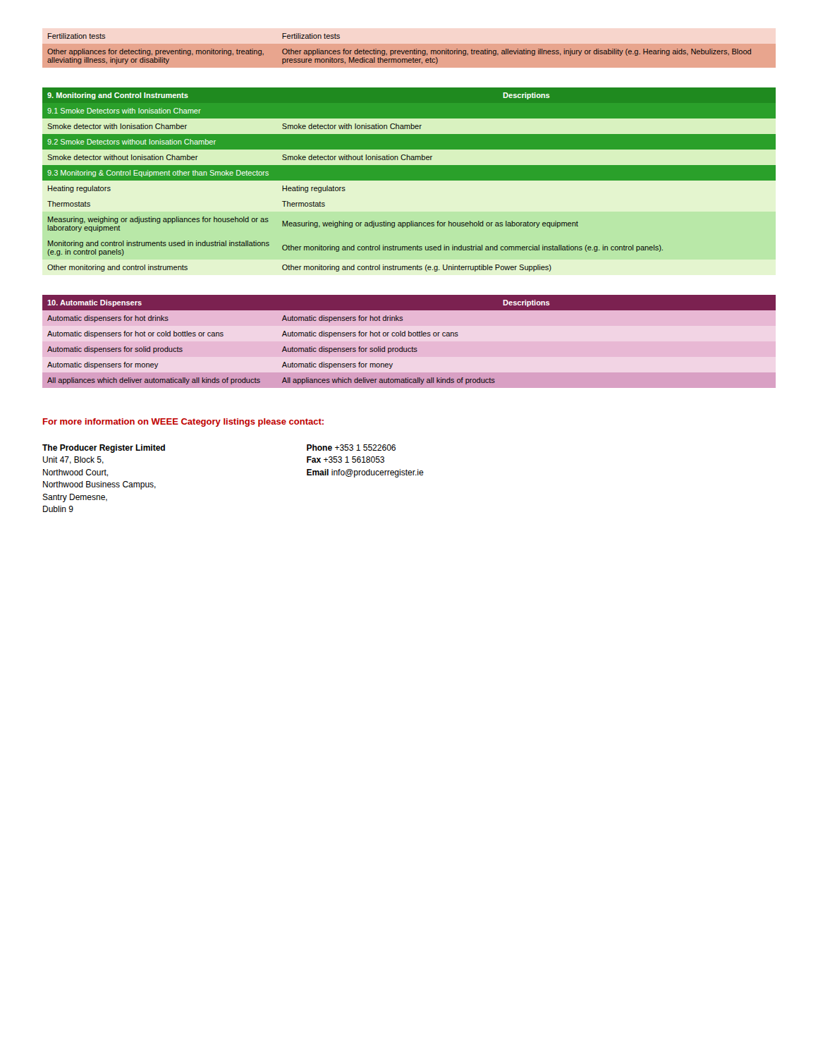| Fertilization tests | Fertilization tests |
| Other appliances for detecting, preventing, monitoring, treating, alleviating illness, injury or disability | Other appliances for detecting, preventing, monitoring, treating, alleviating illness, injury or disability (e.g. Hearing aids, Nebulizers, Blood pressure monitors, Medical thermometer, etc) |
| 9. Monitoring and Control Instruments | Descriptions |
| --- | --- |
| 9.1 Smoke Detectors with Ionisation Chamer |
| Smoke detector with Ionisation Chamber | Smoke detector with Ionisation Chamber |
| 9.2 Smoke Detectors without Ionisation Chamber |
| Smoke detector without Ionisation Chamber | Smoke detector without Ionisation Chamber |
| 9.3 Monitoring & Control Equipment other than Smoke Detectors |
| Heating regulators | Heating regulators |
| Thermostats | Thermostats |
| Measuring, weighing or adjusting appliances for household or as laboratory equipment | Measuring, weighing or adjusting appliances for household or as laboratory equipment |
| Monitoring and control instruments used in industrial installations (e.g. in control panels) | Other monitoring and control instruments used in industrial and commercial installations (e.g. in control panels). |
| Other monitoring and control instruments | Other monitoring and control instruments (e.g. Uninterruptible Power Supplies) |
| 10. Automatic Dispensers | Descriptions |
| --- | --- |
| Automatic dispensers for hot drinks | Automatic dispensers for hot drinks |
| Automatic dispensers for hot or cold bottles or cans | Automatic dispensers for hot or cold bottles or cans |
| Automatic dispensers for solid products | Automatic dispensers for solid products |
| Automatic dispensers for money | Automatic dispensers for money |
| All appliances which deliver automatically all kinds of products | All appliances which deliver automatically all kinds of products |
For more information on WEEE Category listings please contact:
The Producer Register Limited
Unit 47, Block 5,
Northwood Court,
Northwood Business Campus,
Santry Demesne,
Dublin 9
Phone +353 1 5522606
Fax +353 1 5618053
Email info@producerregister.ie